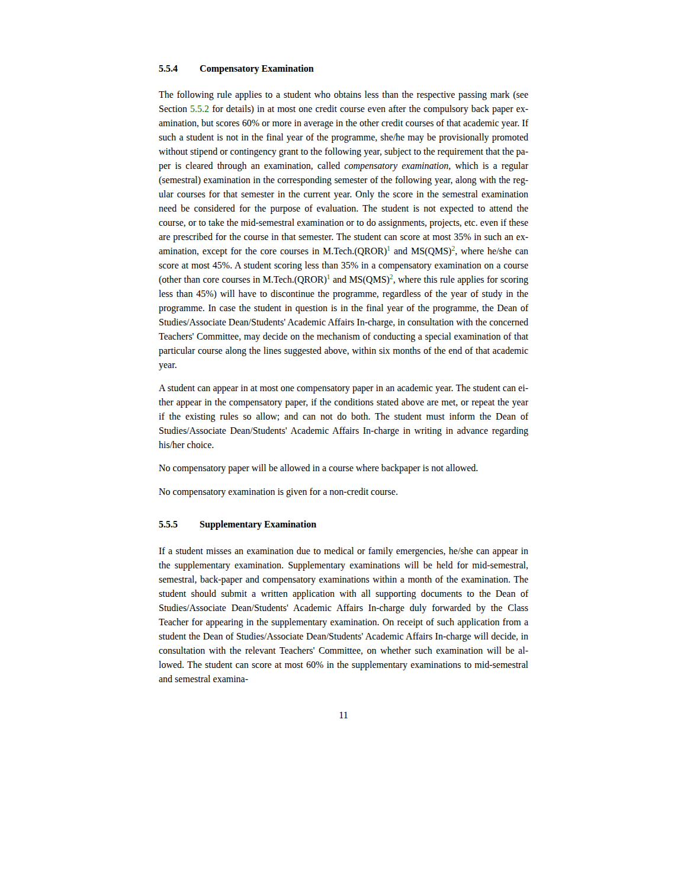5.5.4 Compensatory Examination
The following rule applies to a student who obtains less than the respective passing mark (see Section 5.5.2 for details) in at most one credit course even after the compulsory back paper examination, but scores 60% or more in average in the other credit courses of that academic year. If such a student is not in the final year of the programme, she/he may be provisionally promoted without stipend or contingency grant to the following year, subject to the requirement that the paper is cleared through an examination, called compensatory examination, which is a regular (semestral) examination in the corresponding semester of the following year, along with the regular courses for that semester in the current year. Only the score in the semestral examination need be considered for the purpose of evaluation. The student is not expected to attend the course, or to take the mid-semestral examination or to do assignments, projects, etc. even if these are prescribed for the course in that semester. The student can score at most 35% in such an examination, except for the core courses in M.Tech.(QROR)1 and MS(QMS)2, where he/she can score at most 45%. A student scoring less than 35% in a compensatory examination on a course (other than core courses in M.Tech.(QROR)1 and MS(QMS)2, where this rule applies for scoring less than 45%) will have to discontinue the programme, regardless of the year of study in the programme. In case the student in question is in the final year of the programme, the Dean of Studies/Associate Dean/Students' Academic Affairs In-charge, in consultation with the concerned Teachers' Committee, may decide on the mechanism of conducting a special examination of that particular course along the lines suggested above, within six months of the end of that academic year.
A student can appear in at most one compensatory paper in an academic year. The student can either appear in the compensatory paper, if the conditions stated above are met, or repeat the year if the existing rules so allow; and can not do both. The student must inform the Dean of Studies/Associate Dean/Students' Academic Affairs In-charge in writing in advance regarding his/her choice.
No compensatory paper will be allowed in a course where backpaper is not allowed.
No compensatory examination is given for a non-credit course.
5.5.5 Supplementary Examination
If a student misses an examination due to medical or family emergencies, he/she can appear in the supplementary examination. Supplementary examinations will be held for mid-semestral, semestral, back-paper and compensatory examinations within a month of the examination. The student should submit a written application with all supporting documents to the Dean of Studies/Associate Dean/Students' Academic Affairs In-charge duly forwarded by the Class Teacher for appearing in the supplementary examination. On receipt of such application from a student the Dean of Studies/Associate Dean/Students' Academic Affairs In-charge will decide, in consultation with the relevant Teachers' Committee, on whether such examination will be allowed. The student can score at most 60% in the supplementary examinations to mid-semestral and semestral examina-
11